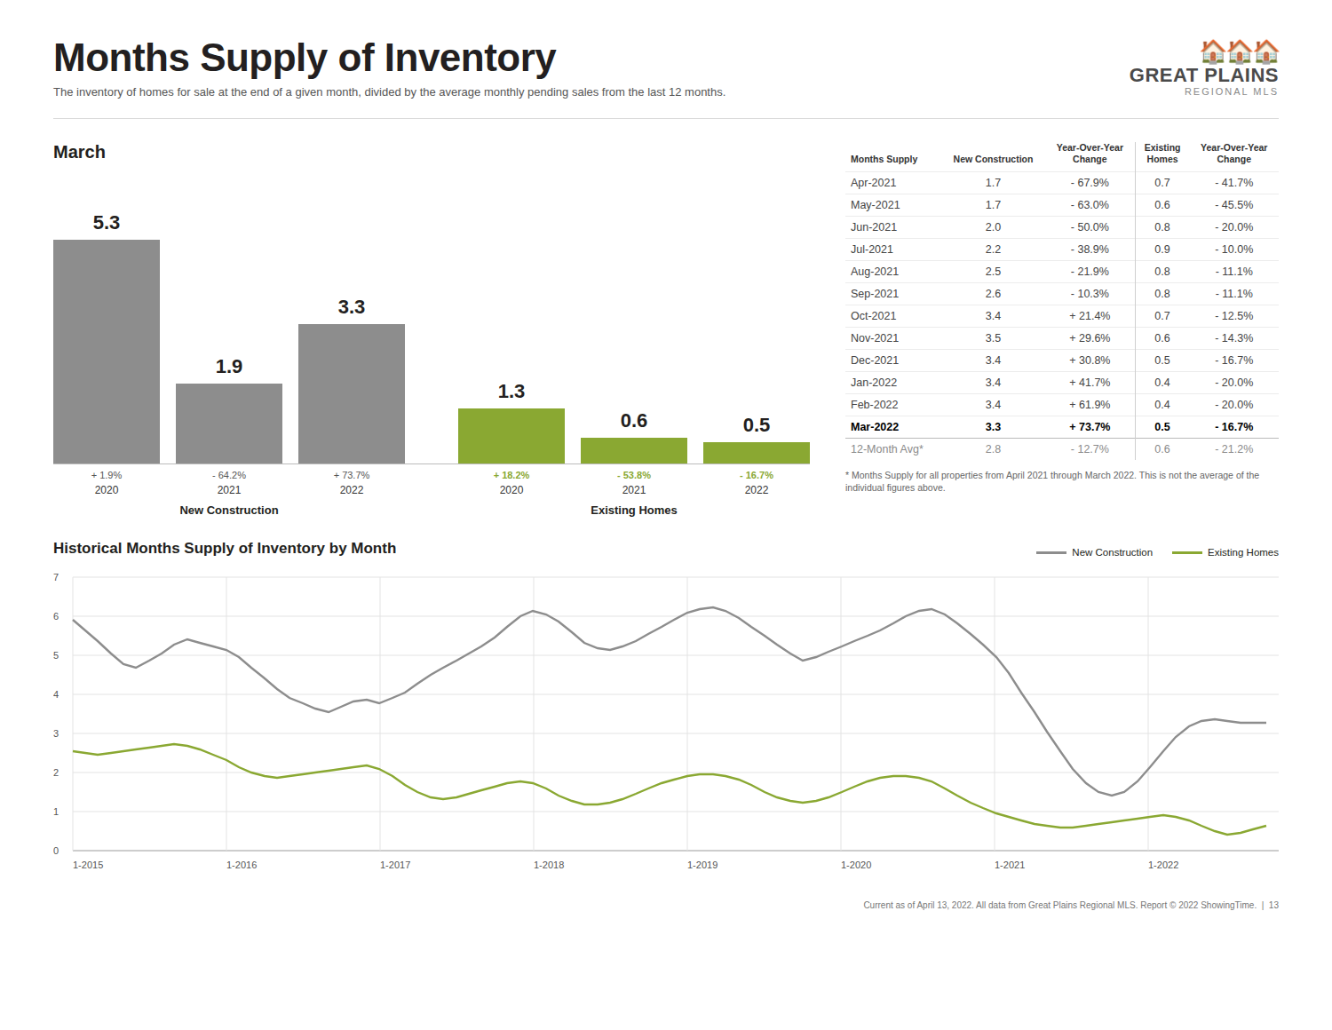Months Supply of Inventory
The inventory of homes for sale at the end of a given month, divided by the average monthly pending sales from the last 12 months.
🏠🏠🏠
GREAT PLAINS
REGIONAL MLS
March
5.3
1.9
3.3
1.3
0.6
0.5
+ 1.9%
2020
- 64.2%
2021
+ 73.7%
2022
+ 18.2%
2020
- 53.8%
2021
- 16.7%
2022
New Construction
Existing Homes
| Months Supply | New Construction | Year-Over-Year Change | Existing Homes | Year-Over-Year Change |
| --- | --- | --- | --- | --- |
| Apr-2021 | 1.7 | - 67.9% | 0.7 | - 41.7% |
| May-2021 | 1.7 | - 63.0% | 0.6 | - 45.5% |
| Jun-2021 | 2.0 | - 50.0% | 0.8 | - 20.0% |
| Jul-2021 | 2.2 | - 38.9% | 0.9 | - 10.0% |
| Aug-2021 | 2.5 | - 21.9% | 0.8 | - 11.1% |
| Sep-2021 | 2.6 | - 10.3% | 0.8 | - 11.1% |
| Oct-2021 | 3.4 | + 21.4% | 0.7 | - 12.5% |
| Nov-2021 | 3.5 | + 29.6% | 0.6 | - 14.3% |
| Dec-2021 | 3.4 | + 30.8% | 0.5 | - 16.7% |
| Jan-2022 | 3.4 | + 41.7% | 0.4 | - 20.0% |
| Feb-2022 | 3.4 | + 61.9% | 0.4 | - 20.0% |
| Mar-2022 | 3.3 | + 73.7% | 0.5 | - 16.7% |
| 12-Month Avg* | 2.8 | - 12.7% | 0.6 | - 21.2% |
* Months Supply for all properties from April 2021 through March 2022. This is not the average of the individual figures above.
Historical Months Supply of Inventory by Month
New Construction
Existing Homes
7 6 5 4 3 2 1 0 1-2015 1-2016 1-2017 1-2018 1-2019 1-2020 1-2021 1-2022
Current as of April 13, 2022. All data from Great Plains Regional MLS. Report © 2022 ShowingTime. | 13